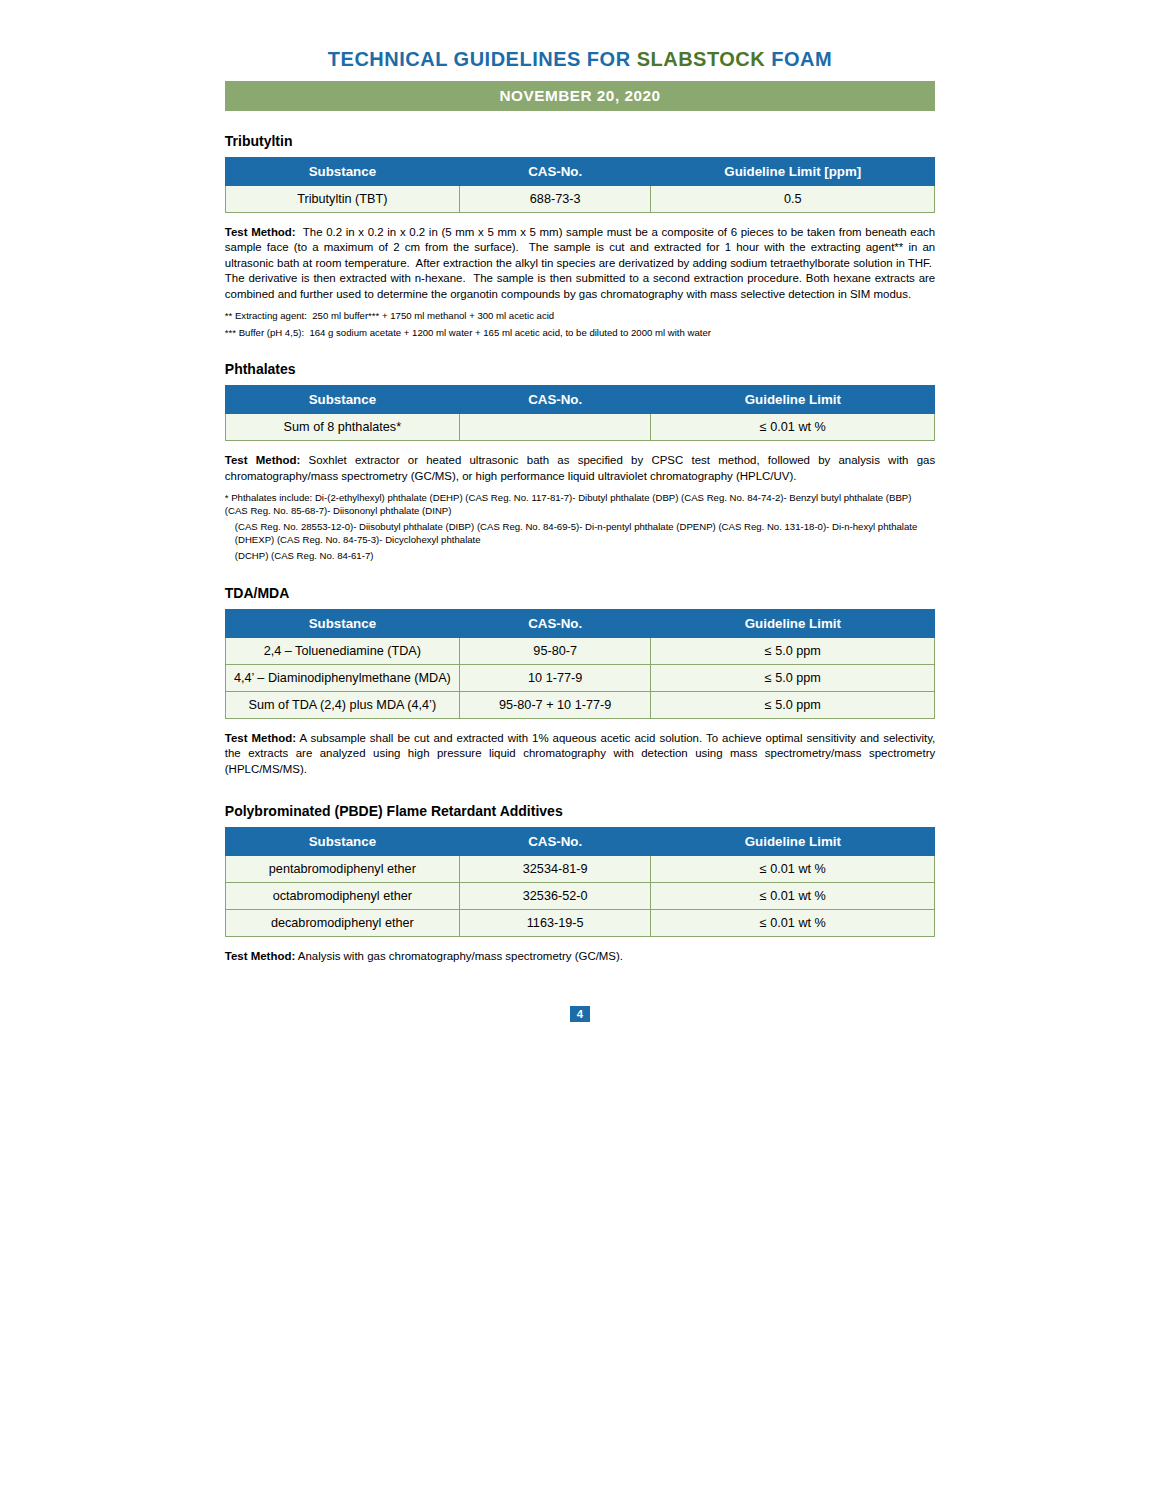TECHNICAL GUIDELINES FOR SLABSTOCK FOAM
NOVEMBER 20, 2020
Tributyltin
| Substance | CAS-No. | Guideline Limit [ppm] |
| --- | --- | --- |
| Tributyltin (TBT) | 688-73-3 | 0.5 |
Test Method: The 0.2 in x 0.2 in x 0.2 in (5 mm x 5 mm x 5 mm) sample must be a composite of 6 pieces to be taken from beneath each sample face (to a maximum of 2 cm from the surface). The sample is cut and extracted for 1 hour with the extracting agent** in an ultrasonic bath at room temperature. After extraction the alkyl tin species are derivatized by adding sodium tetraethylborate solution in THF. The derivative is then extracted with n-hexane. The sample is then submitted to a second extraction procedure. Both hexane extracts are combined and further used to determine the organotin compounds by gas chromatography with mass selective detection in SIM modus.
** Extracting agent: 250 ml buffer*** + 1750 ml methanol + 300 ml acetic acid
*** Buffer (pH 4,5): 164 g sodium acetate + 1200 ml water + 165 ml acetic acid, to be diluted to 2000 ml with water
Phthalates
| Substance | CAS-No. | Guideline Limit |
| --- | --- | --- |
| Sum of 8 phthalates* | | ≤ 0.01 wt % |
Test Method: Soxhlet extractor or heated ultrasonic bath as specified by CPSC test method, followed by analysis with gas chromatography/mass spectrometry (GC/MS), or high performance liquid ultraviolet chromatography (HPLC/UV).
* Phthalates include: Di-(2-ethylhexyl) phthalate (DEHP) (CAS Reg. No. 117-81-7)- Dibutyl phthalate (DBP) (CAS Reg. No. 84-74-2)- Benzyl butyl phthalate (BBP) (CAS Reg. No. 85-68-7)- Diisononyl phthalate (DINP)
(CAS Reg. No. 28553-12-0)- Diisobutyl phthalate (DIBP) (CAS Reg. No. 84-69-5)- Di-n-pentyl phthalate (DPENP) (CAS Reg. No. 131-18-0)- Di-n-hexyl phthalate (DHEXP) (CAS Reg. No. 84-75-3)- Dicyclohexyl phthalate
(DCHP) (CAS Reg. No. 84-61-7)
TDA/MDA
| Substance | CAS-No. | Guideline Limit |
| --- | --- | --- |
| 2,4 – Toluenediamine (TDA) | 95-80-7 | ≤ 5.0 ppm |
| 4,4’ – Diaminodiphenylmethane (MDA) | 10 1-77-9 | ≤ 5.0 ppm |
| Sum of TDA (2,4) plus MDA (4,4’) | 95-80-7 + 10 1-77-9 | ≤ 5.0 ppm |
Test Method: A subsample shall be cut and extracted with 1% aqueous acetic acid solution. To achieve optimal sensitivity and selectivity, the extracts are analyzed using high pressure liquid chromatography with detection using mass spectrometry/mass spectrometry (HPLC/MS/MS).
Polybrominated (PBDE) Flame Retardant Additives
| Substance | CAS-No. | Guideline Limit |
| --- | --- | --- |
| pentabromodiphenyl ether | 32534-81-9 | ≤ 0.01 wt % |
| octabromodiphenyl ether | 32536-52-0 | ≤ 0.01 wt % |
| decabromodiphenyl ether | 1163-19-5 | ≤ 0.01 wt % |
Test Method: Analysis with gas chromatography/mass spectrometry (GC/MS).
4